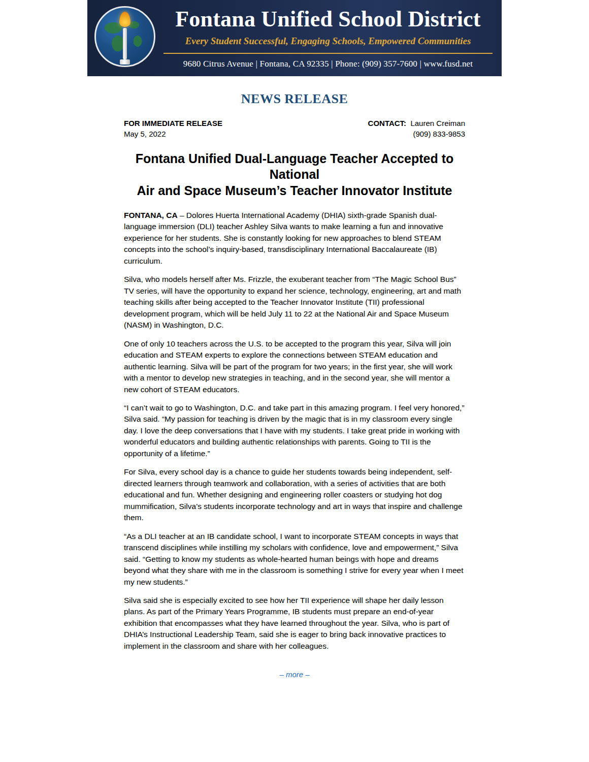Fontana Unified School District
Every Student Successful, Engaging Schools, Empowered Communities
9680 Citrus Avenue | Fontana, CA 92335 | Phone: (909) 357-7600 | www.fusd.net
NEWS RELEASE
FOR IMMEDIATE RELEASE
May 5, 2022
CONTACT: Lauren Creiman
(909) 833-9853
Fontana Unified Dual-Language Teacher Accepted to National
Air and Space Museum’s Teacher Innovator Institute
FONTANA, CA – Dolores Huerta International Academy (DHIA) sixth-grade Spanish dual-language immersion (DLI) teacher Ashley Silva wants to make learning a fun and innovative experience for her students. She is constantly looking for new approaches to blend STEAM concepts into the school’s inquiry-based, transdisciplinary International Baccalaureate (IB) curriculum.
Silva, who models herself after Ms. Frizzle, the exuberant teacher from “The Magic School Bus” TV series, will have the opportunity to expand her science, technology, engineering, art and math teaching skills after being accepted to the Teacher Innovator Institute (TII) professional development program, which will be held July 11 to 22 at the National Air and Space Museum (NASM) in Washington, D.C.
One of only 10 teachers across the U.S. to be accepted to the program this year, Silva will join education and STEAM experts to explore the connections between STEAM education and authentic learning. Silva will be part of the program for two years; in the first year, she will work with a mentor to develop new strategies in teaching, and in the second year, she will mentor a new cohort of STEAM educators.
“I can’t wait to go to Washington, D.C. and take part in this amazing program. I feel very honored,” Silva said. “My passion for teaching is driven by the magic that is in my classroom every single day. I love the deep conversations that I have with my students. I take great pride in working with wonderful educators and building authentic relationships with parents. Going to TII is the opportunity of a lifetime.”
For Silva, every school day is a chance to guide her students towards being independent, self-directed learners through teamwork and collaboration, with a series of activities that are both educational and fun. Whether designing and engineering roller coasters or studying hot dog mummification, Silva’s students incorporate technology and art in ways that inspire and challenge them.
“As a DLI teacher at an IB candidate school, I want to incorporate STEAM concepts in ways that transcend disciplines while instilling my scholars with confidence, love and empowerment,” Silva said. “Getting to know my students as whole-hearted human beings with hope and dreams beyond what they share with me in the classroom is something I strive for every year when I meet my new students.”
Silva said she is especially excited to see how her TII experience will shape her daily lesson plans. As part of the Primary Years Programme, IB students must prepare an end-of-year exhibition that encompasses what they have learned throughout the year. Silva, who is part of DHIA’s Instructional Leadership Team, said she is eager to bring back innovative practices to implement in the classroom and share with her colleagues.
– more –